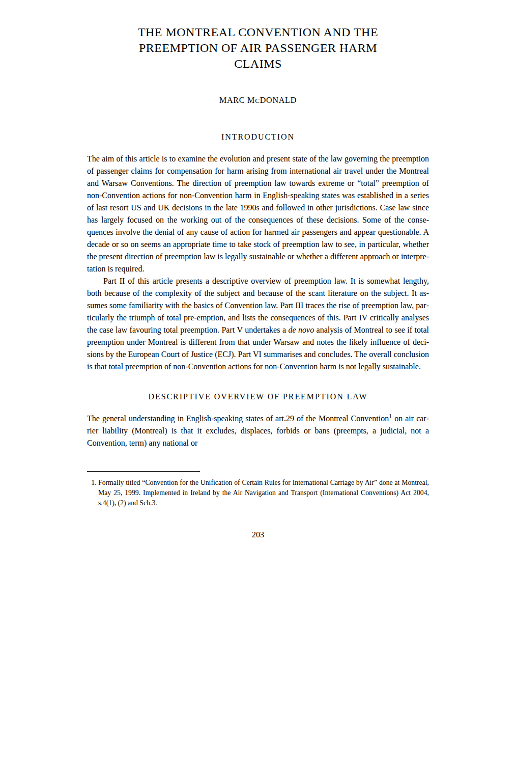The Montreal Convention and the
Preemption of Air Passenger Harm
Claims
Marc Mc Donald
Introduction
The aim of this article is to examine the evolution and present state of the law governing the preemption of passenger claims for compensation for harm arising from international air travel under the Montreal and Warsaw Conventions. The direction of preemption law towards extreme or “total” preemption of non-Convention actions for non-Convention harm in English-speaking states was established in a series of last resort US and UK decisions in the late 1990s and followed in other jurisdictions. Case law since has largely focused on the working out of the consequences of these decisions. Some of the consequences involve the denial of any cause of action for harmed air passengers and appear questionable. A decade or so on seems an appropriate time to take stock of preemption law to see, in particular, whether the present direction of preemption law is legally sustainable or whether a different approach or interpretation is required.
Part II of this article presents a descriptive overview of preemption law. It is somewhat lengthy, both because of the complexity of the subject and because of the scant literature on the subject. It assumes some familiarity with the basics of Convention law. Part III traces the rise of preemption law, particularly the triumph of total pre-emption, and lists the consequences of this. Part IV critically analyses the case law favouring total preemption. Part V undertakes a de novo analysis of Montreal to see if total preemption under Montreal is different from that under Warsaw and notes the likely influence of decisions by the European Court of Justice (ECJ). Part VI summarises and concludes. The overall conclusion is that total preemption of non-Convention actions for non-Convention harm is not legally sustainable.
Descriptive Overview of Preemption Law
The general understanding in English-speaking states of art.29 of the Montreal Convention1 on air carrier liability (Montreal) is that it excludes, displaces, forbids or bans (preempts, a judicial, not a Convention, term) any national or
Formally titled “Convention for the Unification of Certain Rules for International Carriage by Air” done at Montreal, May 25, 1999. Implemented in Ireland by the Air Navigation and Transport (International Conventions) Act 2004, s.4(1), (2) and Sch.3.
203